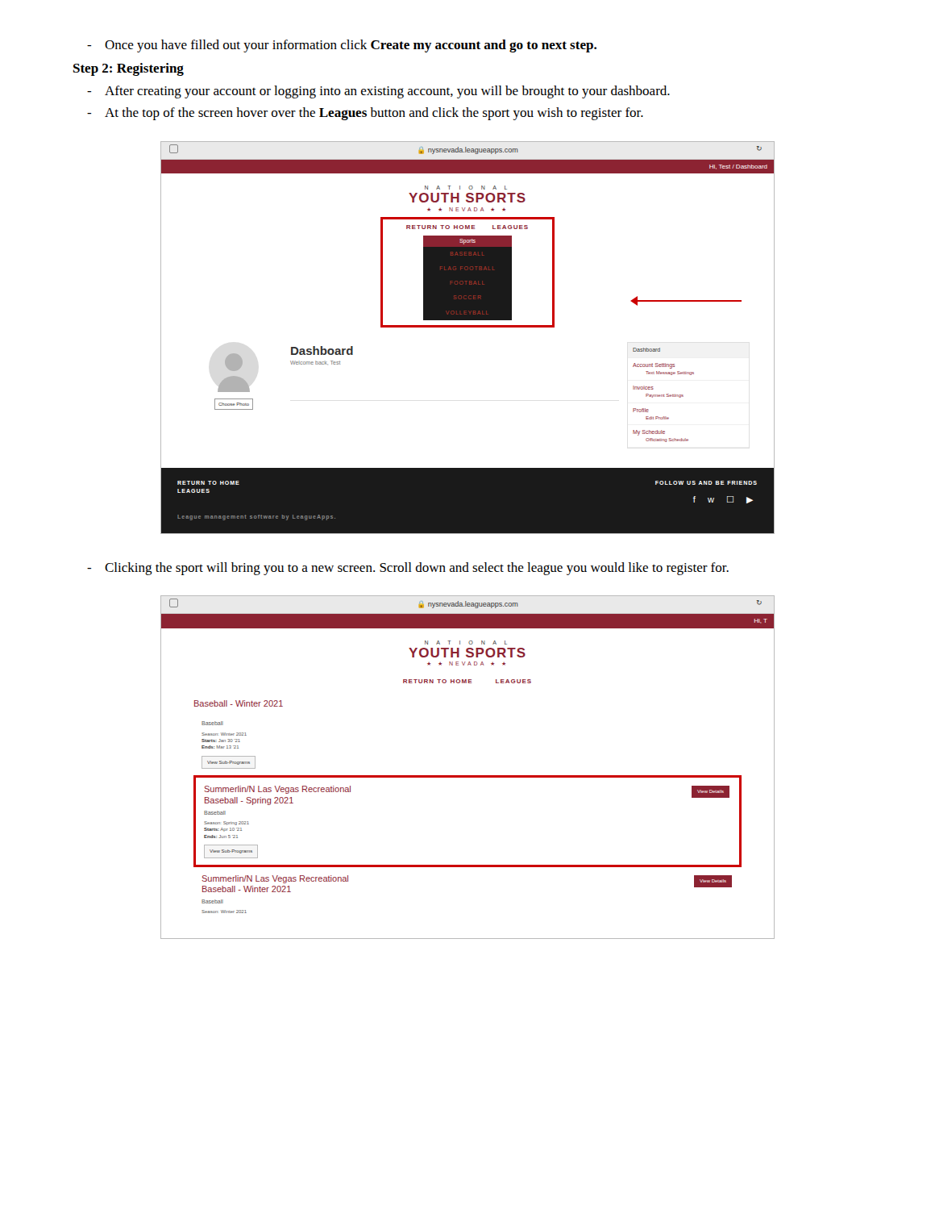Once you have filled out your information click Create my account and go to next step.
Step 2: Registering
After creating your account or logging into an existing account, you will be brought to your dashboard.
At the top of the screen hover over the Leagues button and click the sport you wish to register for.
🔒 nysnevada.leagueapps.com ↻
Hi, Test / Dashboard
N A T I O N A L
YOUTH SPORTS
★ ★ NEVADA ★ ★
RETURN TO HOME LEAGUES
Sports
BASEBALL FLAG FOOTBALL FOOTBALL SOCCER VOLLEYBALL
Choose Photo
Dashboard
Welcome back, Test
Dashboard
Account Settings
Text Message Settings
Invoices
Payment Settings
Profile
Edit Profile
My Schedule
Officiating Schedule
RETURN TO HOME
LEAGUES
League management software by LeagueApps.
FOLLOW US AND BE FRIENDS
f w ☐ ▶
Clicking the sport will bring you to a new screen. Scroll down and select the league you would like to register for.
🔒 nysnevada.leagueapps.com ↻
Hi, T
N A T I O N A L
YOUTH SPORTS
★ ★ NEVADA ★ ★
RETURN TO HOME LEAGUES
Baseball - Winter 2021
Baseball
Season: Winter 2021
Starts: Jan 30 '21
Ends: Mar 13 '21
View Sub-Programs
View Details
Summerlin/N Las Vegas Recreational
Baseball - Spring 2021
Baseball
Season: Spring 2021
Starts: Apr 10 '21
Ends: Jun 5 '21
View Sub-Programs
View Details
Summerlin/N Las Vegas Recreational
Baseball - Winter 2021
Baseball
Season: Winter 2021